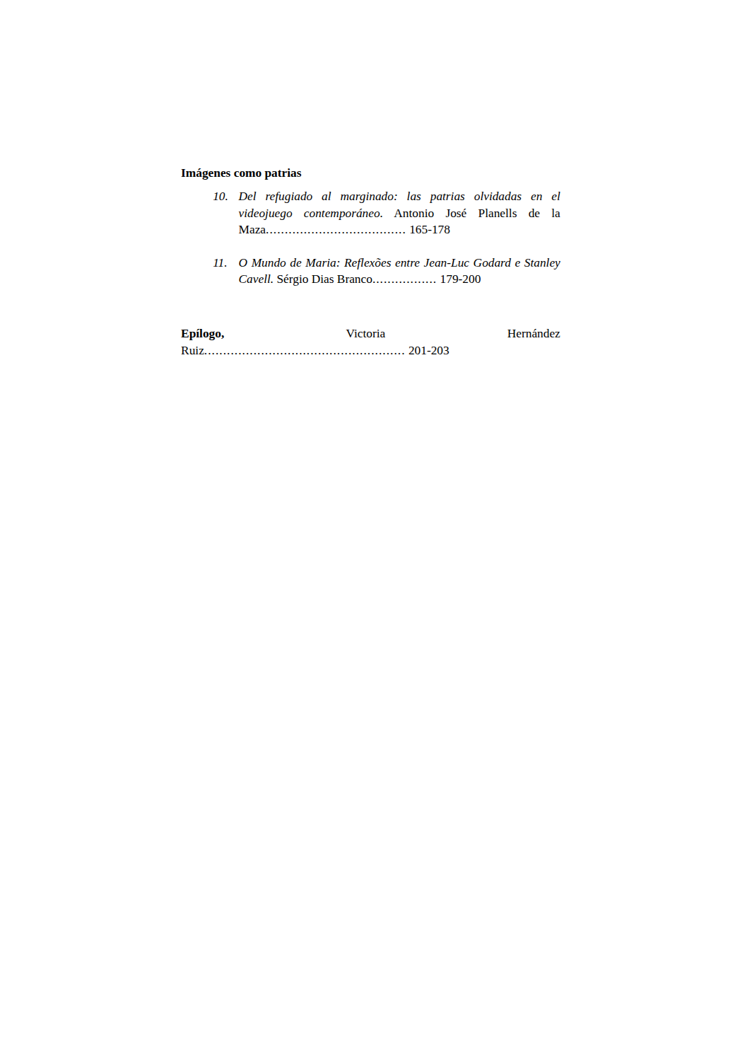Imágenes como patrias
10.
Del refugiado al marginado: las patrias olvidadas en el videojuego contemporáneo. Antonio José Planells de la Maza..................................... 165-178
11.
O Mundo de Maria: Reflexões entre Jean-Luc Godard e Stanley Cavell. Sérgio Dias Branco................. 179-200
Epílogo, Victoria Hernández Ruiz..................................................... 201-203